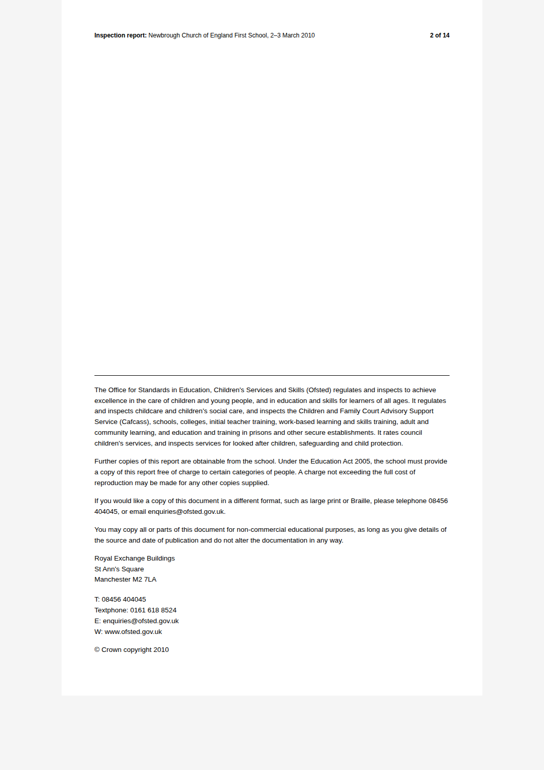Inspection report: Newbrough Church of England First School, 2–3 March 2010
2 of 14
The Office for Standards in Education, Children's Services and Skills (Ofsted) regulates and inspects to achieve excellence in the care of children and young people, and in education and skills for learners of all ages. It regulates and inspects childcare and children's social care, and inspects the Children and Family Court Advisory Support Service (Cafcass), schools, colleges, initial teacher training, work-based learning and skills training, adult and community learning, and education and training in prisons and other secure establishments. It rates council children's services, and inspects services for looked after children, safeguarding and child protection.
Further copies of this report are obtainable from the school. Under the Education Act 2005, the school must provide a copy of this report free of charge to certain categories of people. A charge not exceeding the full cost of reproduction may be made for any other copies supplied.
If you would like a copy of this document in a different format, such as large print or Braille, please telephone 08456 404045, or email enquiries@ofsted.gov.uk.
You may copy all or parts of this document for non-commercial educational purposes, as long as you give details of the source and date of publication and do not alter the documentation in any way.
Royal Exchange Buildings
St Ann's Square
Manchester M2 7LA
T: 08456 404045
Textphone: 0161 618 8524
E: enquiries@ofsted.gov.uk
W: www.ofsted.gov.uk
© Crown copyright 2010